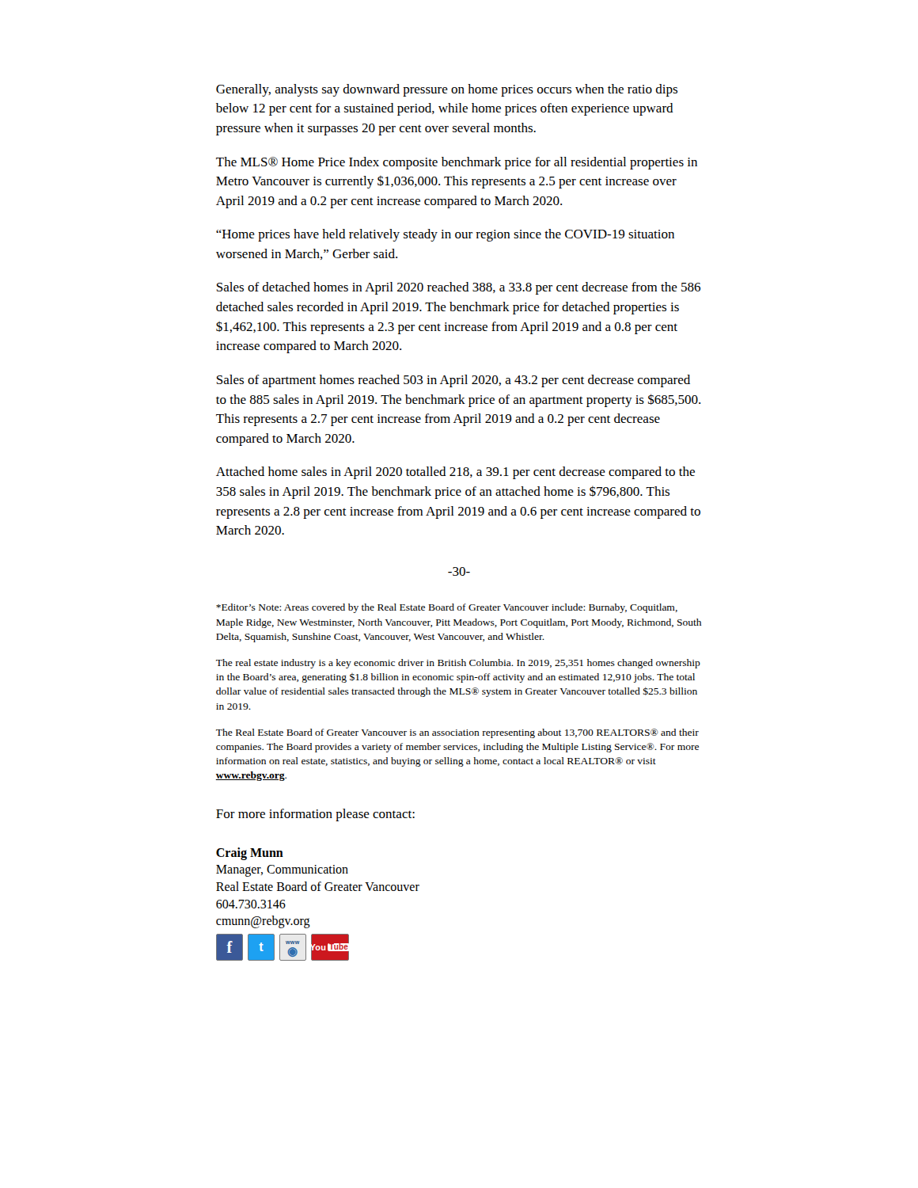Generally, analysts say downward pressure on home prices occurs when the ratio dips below 12 per cent for a sustained period, while home prices often experience upward pressure when it surpasses 20 per cent over several months.
The MLS® Home Price Index composite benchmark price for all residential properties in Metro Vancouver is currently $1,036,000. This represents a 2.5 per cent increase over April 2019 and a 0.2 per cent increase compared to March 2020.
“Home prices have held relatively steady in our region since the COVID-19 situation worsened in March,” Gerber said.
Sales of detached homes in April 2020 reached 388, a 33.8 per cent decrease from the 586 detached sales recorded in April 2019. The benchmark price for detached properties is $1,462,100. This represents a 2.3 per cent increase from April 2019 and a 0.8 per cent increase compared to March 2020.
Sales of apartment homes reached 503 in April 2020, a 43.2 per cent decrease compared to the 885 sales in April 2019. The benchmark price of an apartment property is $685,500. This represents a 2.7 per cent increase from April 2019 and a 0.2 per cent decrease compared to March 2020.
Attached home sales in April 2020 totalled 218, a 39.1 per cent decrease compared to the 358 sales in April 2019. The benchmark price of an attached home is $796,800. This represents a 2.8 per cent increase from April 2019 and a 0.6 per cent increase compared to March 2020.
-30-
*Editor’s Note: Areas covered by the Real Estate Board of Greater Vancouver include: Burnaby, Coquitlam, Maple Ridge, New Westminster, North Vancouver, Pitt Meadows, Port Coquitlam, Port Moody, Richmond, South Delta, Squamish, Sunshine Coast, Vancouver, West Vancouver, and Whistler.
The real estate industry is a key economic driver in British Columbia. In 2019, 25,351 homes changed ownership in the Board’s area, generating $1.8 billion in economic spin-off activity and an estimated 12,910 jobs. The total dollar value of residential sales transacted through the MLS® system in Greater Vancouver totalled $25.3 billion in 2019.
The Real Estate Board of Greater Vancouver is an association representing about 13,700 REALTORS® and their companies. The Board provides a variety of member services, including the Multiple Listing Service®. For more information on real estate, statistics, and buying or selling a home, contact a local REALTOR® or visit www.rebgv.org.
For more information please contact:
Craig Munn
Manager, Communication
Real Estate Board of Greater Vancouver
604.730.3146
cmunn@rebgv.org
f t www◉ YouTube